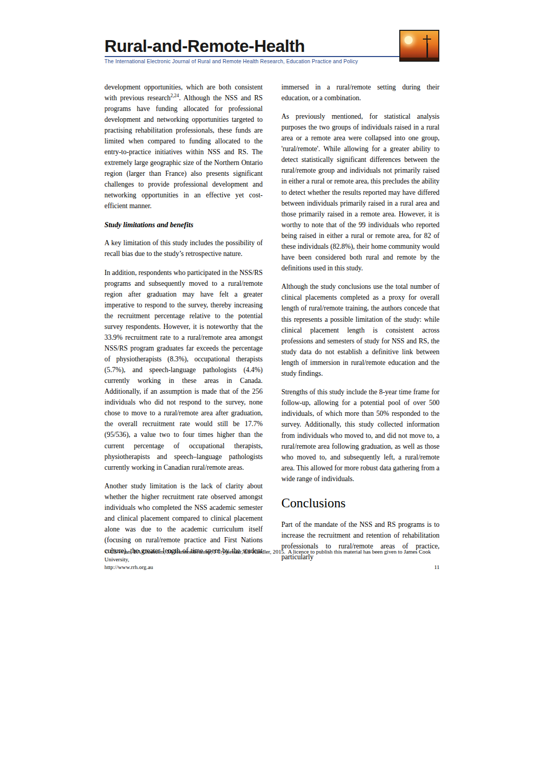Rural-and-Remote-Health
The International Electronic Journal of Rural and Remote Health Research, Education Practice and Policy
development opportunities, which are both consistent with previous research2,24. Although the NSS and RS programs have funding allocated for professional development and networking opportunities targeted to practising rehabilitation professionals, these funds are limited when compared to funding allocated to the entry-to-practice initiatives within NSS and RS. The extremely large geographic size of the Northern Ontario region (larger than France) also presents significant challenges to provide professional development and networking opportunities in an effective yet cost-efficient manner.
Study limitations and benefits
A key limitation of this study includes the possibility of recall bias due to the study’s retrospective nature.
In addition, respondents who participated in the NSS/RS programs and subsequently moved to a rural/remote region after graduation may have felt a greater imperative to respond to the survey, thereby increasing the recruitment percentage relative to the potential survey respondents. However, it is noteworthy that the 33.9% recruitment rate to a rural/remote area amongst NSS/RS program graduates far exceeds the percentage of physiotherapists (8.3%), occupational therapists (5.7%), and speech-language pathologists (4.4%) currently working in these areas in Canada. Additionally, if an assumption is made that of the 256 individuals who did not respond to the survey, none chose to move to a rural/remote area after graduation, the overall recruitment rate would still be 17.7% (95/536), a value two to four times higher than the current percentage of occupational therapists, physiotherapists and speech–language pathologists currently working in Canadian rural/remote areas.
Another study limitation is the lack of clarity about whether the higher recruitment rate observed amongst individuals who completed the NSS academic semester and clinical placement compared to clinical placement alone was due to the academic curriculum itself (focusing on rural/remote practice and First Nations culture), the greater length of time spent by the student immersed in a rural/remote setting during their education, or a combination.
As previously mentioned, for statistical analysis purposes the two groups of individuals raised in a rural area or a remote area were collapsed into one group, 'rural/remote'. While allowing for a greater ability to detect statistically significant differences between the rural/remote group and individuals not primarily raised in either a rural or remote area, this precludes the ability to detect whether the results reported may have differed between individuals primarily raised in a rural area and those primarily raised in a remote area. However, it is worthy to note that of the 99 individuals who reported being raised in either a rural or remote area, for 82 of these individuals (82.8%), their home community would have been considered both rural and remote by the definitions used in this study.
Although the study conclusions use the total number of clinical placements completed as a proxy for overall length of rural/remote training, the authors concede that this represents a possible limitation of the study: while clinical placement length is consistent across professions and semesters of study for NSS and RS, the study data do not establish a definitive link between length of immersion in rural/remote education and the study findings.
Strengths of this study include the 8-year time frame for follow-up, allowing for a potential pool of over 500 individuals, of which more than 50% responded to the survey. Additionally, this study collected information from individuals who moved to, and did not move to, a rural/remote area following graduation, as well as those who moved to, and subsequently left, a rural/remote area. This allowed for more robust data gathering from a wide range of individuals.
Conclusions
Part of the mandate of the NSS and RS programs is to increase the recruitment and retention of rehabilitation professionals to rural/remote areas of practice, particularly
© CS Winn, BA Chisholm, JA Hummelbrunner, J Tryssenaar, LS Kandler, 2015. A licence to publish this material has been given to James Cook University, http://www.rrh.org.au 11